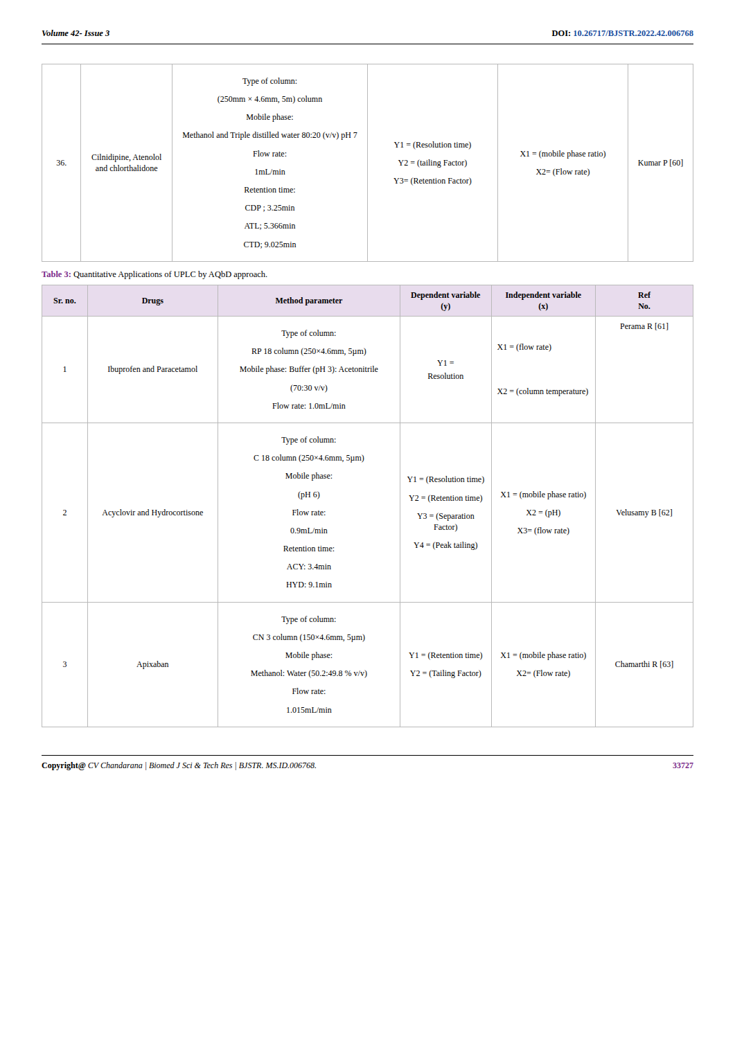Volume 42- Issue 3
DOI: 10.26717/BJSTR.2022.42.006768
| 36. | Cilnidipine, Atenolol and chlorthalidone | Type of column: (250mm × 4.6mm, 5m) column Mobile phase: Methanol and Triple distilled water 80:20 (v/v) pH 7 Flow rate: 1mL/min Retention time: CDP ; 3.25min ATL; 5.366min CTD; 9.025min | Y1 = (Resolution time) Y2 = (tailing Factor) Y3= (Retention Factor) | X1 = (mobile phase ratio) X2= (Flow rate) | Kumar P [60] |
Table 3: Quantitative Applications of UPLC by AQbD approach.
| Sr. no. | Drugs | Method parameter | Dependent variable (y) | Independent variable (x) | Ref No. |
| --- | --- | --- | --- | --- | --- |
| 1 | Ibuprofen and Paracetamol | Type of column: RP 18 column (250×4.6mm, 5µm) Mobile phase: Buffer (pH 3): Acetonitrile (70:30 v/v) Flow rate: 1.0mL/min | Y1 = Resolution | X1 = (flow rate) X2 = (column temperature) | Perama R [61] |
| 2 | Acyclovir and Hydrocortisone | Type of column: C 18 column (250×4.6mm, 5µm) Mobile phase: (pH 6) Flow rate: 0.9mL/min Retention time: ACY: 3.4min HYD: 9.1min | Y1 = (Resolution time) Y2 = (Retention time) Y3 = (Separation Factor) Y4 = (Peak tailing) | X1 = (mobile phase ratio) X2 = (pH) X3= (flow rate) | Velusamy B [62] |
| 3 | Apixaban | Type of column: CN 3 column (150×4.6mm, 5µm) Mobile phase: Methanol: Water (50.2:49.8 % v/v) Flow rate: 1.015mL/min | Y1 = (Retention time) Y2 = (Tailing Factor) | X1 = (mobile phase ratio) X2= (Flow rate) | Chamarthi R [63] |
Copyright@ CV Chandarana | Biomed J Sci & Tech Res | BJSTR. MS.ID.006768.
33727